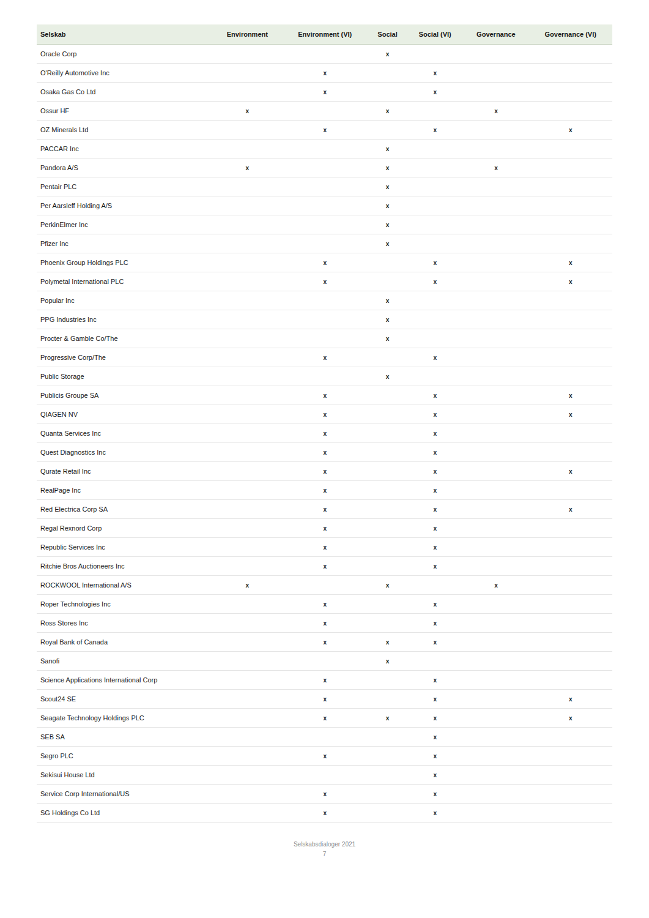| Selskab | Environment | Environment (VI) | Social | Social (VI) | Governance | Governance (VI) |
| --- | --- | --- | --- | --- | --- | --- |
| Oracle Corp | | | x | | | |
| O'Reilly Automotive Inc | | x | | x | | |
| Osaka Gas Co Ltd | | x | | x | | |
| Ossur HF | x | | x | | x | |
| OZ Minerals Ltd | | x | | x | | x |
| PACCAR Inc | | | x | | | |
| Pandora A/S | x | | x | | x | |
| Pentair PLC | | | x | | | |
| Per Aarsleff Holding A/S | | | x | | | |
| PerkinElmer Inc | | | x | | | |
| Pfizer Inc | | | x | | | |
| Phoenix Group Holdings PLC | | x | | x | | x |
| Polymetal International PLC | | x | | x | | x |
| Popular Inc | | | x | | | |
| PPG Industries Inc | | | x | | | |
| Procter & Gamble Co/The | | | x | | | |
| Progressive Corp/The | | x | | x | | |
| Public Storage | | | x | | | |
| Publicis Groupe SA | | x | | x | | x |
| QIAGEN NV | | x | | x | | x |
| Quanta Services Inc | | x | | x | | |
| Quest Diagnostics Inc | | x | | x | | |
| Qurate Retail Inc | | x | | x | | x |
| RealPage Inc | | x | | x | | |
| Red Electrica Corp SA | | x | | x | | x |
| Regal Rexnord Corp | | x | | x | | |
| Republic Services Inc | | x | | x | | |
| Ritchie Bros Auctioneers Inc | | x | | x | | |
| ROCKWOOL International A/S | x | | x | | x | |
| Roper Technologies Inc | | x | | x | | |
| Ross Stores Inc | | x | | x | | |
| Royal Bank of Canada | | x | x | x | | |
| Sanofi | | | x | | | |
| Science Applications International Corp | | x | | x | | |
| Scout24 SE | | x | | x | | x |
| Seagate Technology Holdings PLC | | x | x | x | | x |
| SEB SA | | | | x | | |
| Segro PLC | | x | | x | | |
| Sekisui House Ltd | | | | x | | |
| Service Corp International/US | | x | | x | | |
| SG Holdings Co Ltd | | x | | x | | |
Selskabsdialoger 2021
7